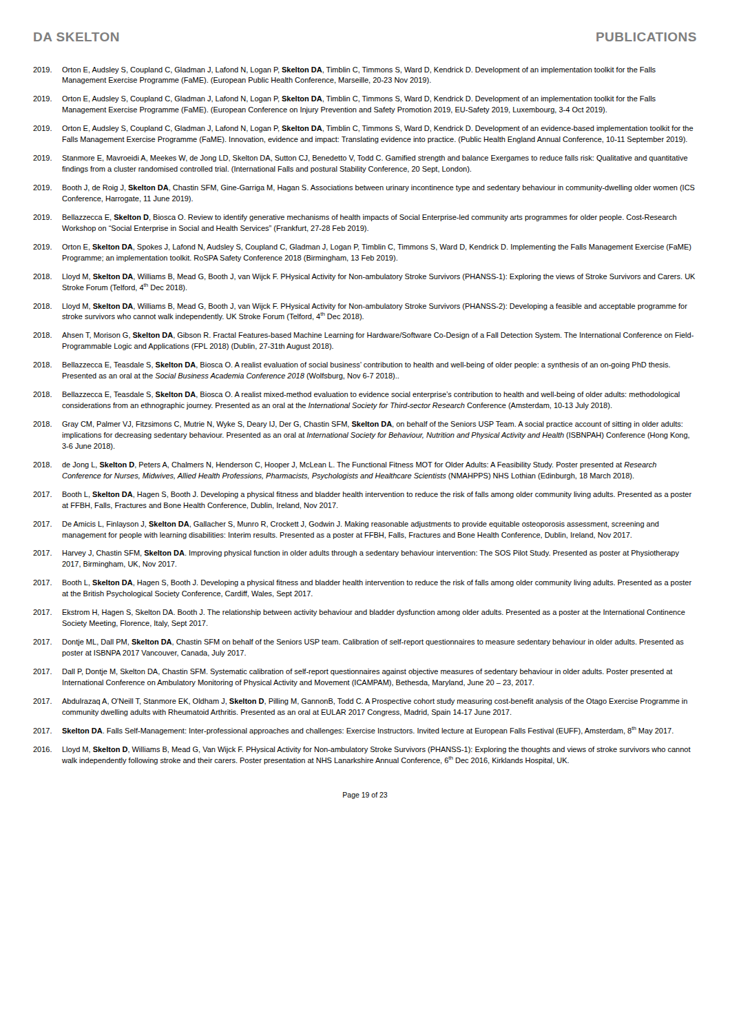DA SKELTON PUBLICATIONS
2019. Orton E, Audsley S, Coupland C, Gladman J, Lafond N, Logan P, Skelton DA, Timblin C, Timmons S, Ward D, Kendrick D. Development of an implementation toolkit for the Falls Management Exercise Programme (FaME). (European Public Health Conference, Marseille, 20-23 Nov 2019).
2019. Orton E, Audsley S, Coupland C, Gladman J, Lafond N, Logan P, Skelton DA, Timblin C, Timmons S, Ward D, Kendrick D. Development of an implementation toolkit for the Falls Management Exercise Programme (FaME). (European Conference on Injury Prevention and Safety Promotion 2019, EU-Safety 2019, Luxembourg, 3-4 Oct 2019).
2019. Orton E, Audsley S, Coupland C, Gladman J, Lafond N, Logan P, Skelton DA, Timblin C, Timmons S, Ward D, Kendrick D. Development of an evidence-based implementation toolkit for the Falls Management Exercise Programme (FaME). Innovation, evidence and impact: Translating evidence into practice. (Public Health England Annual Conference, 10-11 September 2019).
2019. Stanmore E, Mavroeidi A, Meekes W, de Jong LD, Skelton DA, Sutton CJ, Benedetto V, Todd C. Gamified strength and balance Exergames to reduce falls risk: Qualitative and quantitative findings from a cluster randomised controlled trial. (International Falls and postural Stability Conference, 20 Sept, London).
2019. Booth J, de Roig J, Skelton DA, Chastin SFM, Gine-Garriga M, Hagan S. Associations between urinary incontinence type and sedentary behaviour in community-dwelling older women (ICS Conference, Harrogate, 11 June 2019).
2019. Bellazzecca E, Skelton D, Biosca O. Review to identify generative mechanisms of health impacts of Social Enterprise-led community arts programmes for older people. Cost-Research Workshop on “Social Enterprise in Social and Health Services” (Frankfurt, 27-28 Feb 2019).
2019. Orton E, Skelton DA, Spokes J, Lafond N, Audsley S, Coupland C, Gladman J, Logan P, Timblin C, Timmons S, Ward D, Kendrick D. Implementing the Falls Management Exercise (FaME) Programme; an implementation toolkit. RoSPA Safety Conference 2018 (Birmingham, 13 Feb 2019).
2018. Lloyd M, Skelton DA, Williams B, Mead G, Booth J, van Wijck F. PHysical Activity for Non-ambulatory Stroke Survivors (PHANSS-1): Exploring the views of Stroke Survivors and Carers. UK Stroke Forum (Telford, 4th Dec 2018).
2018. Lloyd M, Skelton DA, Williams B, Mead G, Booth J, van Wijck F. PHysical Activity for Non-ambulatory Stroke Survivors (PHANSS-2): Developing a feasible and acceptable programme for stroke survivors who cannot walk independently. UK Stroke Forum (Telford, 4th Dec 2018).
2018. Ahsen T, Morison G, Skelton DA, Gibson R. Fractal Features-based Machine Learning for Hardware/Software Co-Design of a Fall Detection System. The International Conference on Field-Programmable Logic and Applications (FPL 2018) (Dublin, 27-31th August 2018).
2018. Bellazzecca E, Teasdale S, Skelton DA, Biosca O. A realist evaluation of social business’ contribution to health and well-being of older people: a synthesis of an on-going PhD thesis. Presented as an oral at the Social Business Academia Conference 2018 (Wolfsburg, Nov 6-7 2018)..
2018. Bellazzecca E, Teasdale S, Skelton DA, Biosca O. A realist mixed-method evaluation to evidence social enterprise’s contribution to health and well-being of older adults: methodological considerations from an ethnographic journey. Presented as an oral at the International Society for Third-sector Research Conference (Amsterdam, 10-13 July 2018).
2018. Gray CM, Palmer VJ, Fitzsimons C, Mutrie N, Wyke S, Deary IJ, Der G, Chastin SFM, Skelton DA, on behalf of the Seniors USP Team. A social practice account of sitting in older adults: implications for decreasing sedentary behaviour. Presented as an oral at International Society for Behaviour, Nutrition and Physical Activity and Health (ISBNPAH) Conference (Hong Kong, 3-6 June 2018).
2018. de Jong L, Skelton D, Peters A, Chalmers N, Henderson C, Hooper J, McLean L. The Functional Fitness MOT for Older Adults: A Feasibility Study. Poster presented at Research Conference for Nurses, Midwives, Allied Health Professions, Pharmacists, Psychologists and Healthcare Scientists (NMAHPPS) NHS Lothian (Edinburgh, 18 March 2018).
2017. Booth L, Skelton DA, Hagen S, Booth J. Developing a physical fitness and bladder health intervention to reduce the risk of falls among older community living adults. Presented as a poster at FFBH, Falls, Fractures and Bone Health Conference, Dublin, Ireland, Nov 2017.
2017. De Amicis L, Finlayson J, Skelton DA, Gallacher S, Munro R, Crockett J, Godwin J. Making reasonable adjustments to provide equitable osteoporosis assessment, screening and management for people with learning disabilities: Interim results. Presented as a poster at FFBH, Falls, Fractures and Bone Health Conference, Dublin, Ireland, Nov 2017.
2017. Harvey J, Chastin SFM, Skelton DA. Improving physical function in older adults through a sedentary behaviour intervention: The SOS Pilot Study. Presented as poster at Physiotherapy 2017, Birmingham, UK, Nov 2017.
2017. Booth L, Skelton DA, Hagen S, Booth J. Developing a physical fitness and bladder health intervention to reduce the risk of falls among older community living adults. Presented as a poster at the British Psychological Society Conference, Cardiff, Wales, Sept 2017.
2017. Ekstrom H, Hagen S, Skelton DA. Booth J. The relationship between activity behaviour and bladder dysfunction among older adults. Presented as a poster at the International Continence Society Meeting, Florence, Italy, Sept 2017.
2017. Dontje ML, Dall PM, Skelton DA, Chastin SFM on behalf of the Seniors USP team. Calibration of self-report questionnaires to measure sedentary behaviour in older adults. Presented as poster at ISBNPA 2017 Vancouver, Canada, July 2017.
2017. Dall P, Dontje M, Skelton DA, Chastin SFM. Systematic calibration of self-report questionnaires against objective measures of sedentary behaviour in older adults. Poster presented at International Conference on Ambulatory Monitoring of Physical Activity and Movement (ICAMPAM), Bethesda, Maryland, June 20 – 23, 2017.
2017. Abdulrazaq A, O'Neill T, Stanmore EK, Oldham J, Skelton D, Pilling M, GannonB, Todd C. A Prospective cohort study measuring cost-benefit analysis of the Otago Exercise Programme in community dwelling adults with Rheumatoid Arthritis. Presented as an oral at EULAR 2017 Congress, Madrid, Spain 14-17 June 2017.
2017. Skelton DA. Falls Self-Management: Inter-professional approaches and challenges: Exercise Instructors. Invited lecture at European Falls Festival (EUFF), Amsterdam, 8th May 2017.
2016. Lloyd M, Skelton D, Williams B, Mead G, Van Wijck F. PHysical Activity for Non-ambulatory Stroke Survivors (PHANSS-1): Exploring the thoughts and views of stroke survivors who cannot walk independently following stroke and their carers. Poster presentation at NHS Lanarkshire Annual Conference, 6th Dec 2016, Kirklands Hospital, UK.
Page 19 of 23